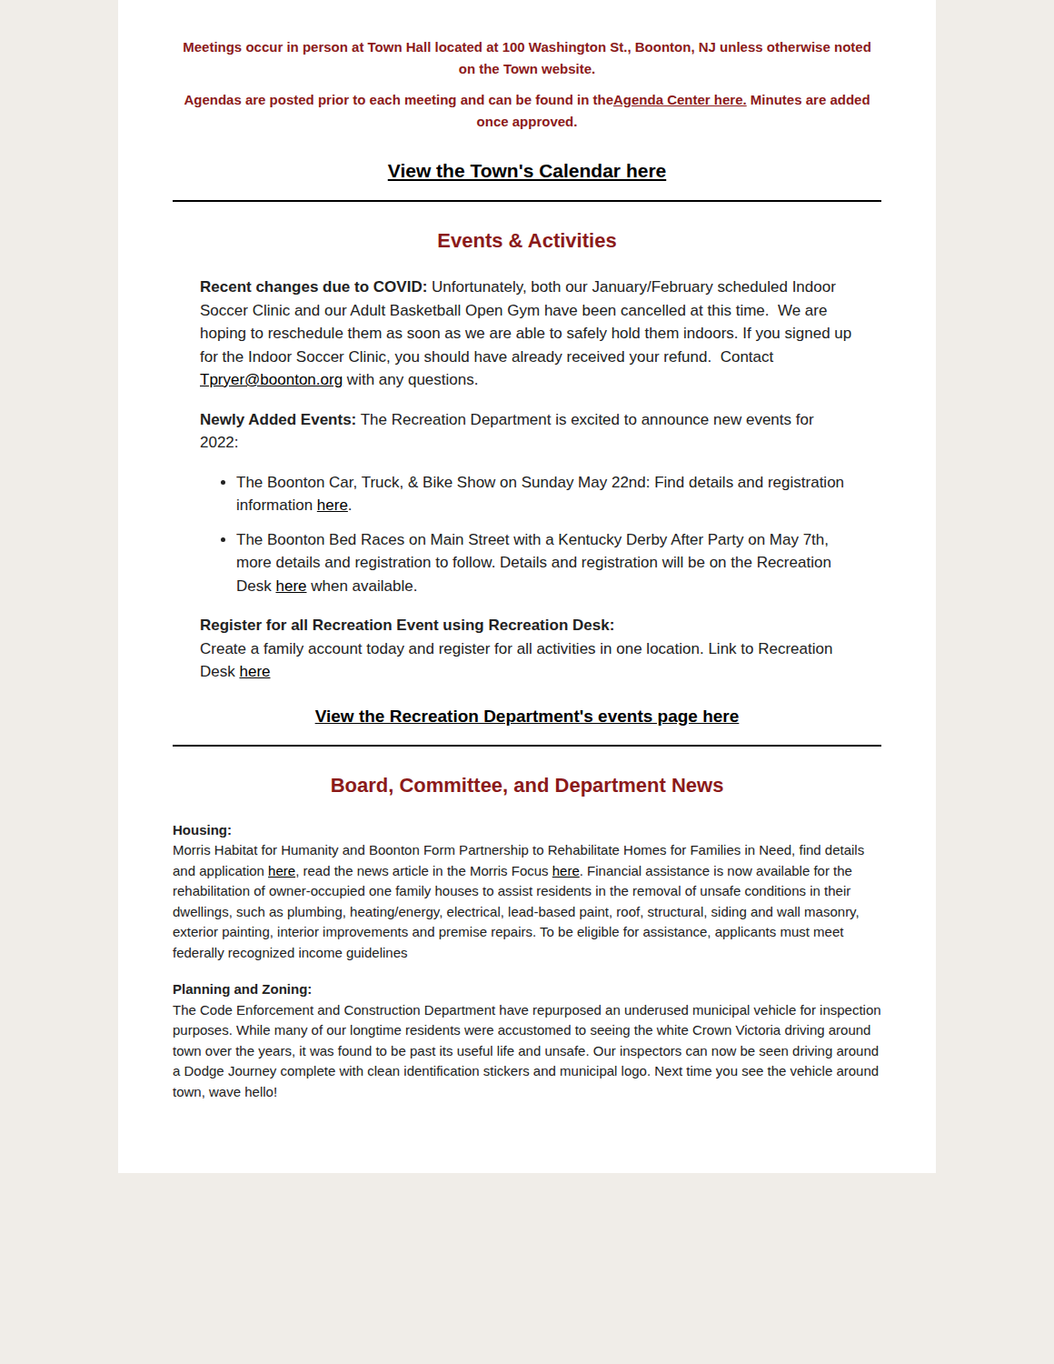Meetings occur in person at Town Hall located at 100 Washington St., Boonton, NJ unless otherwise noted on the Town website.
Agendas are posted prior to each meeting and can be found in theAgenda Center here. Minutes are added once approved.
View the Town's Calendar here
Events & Activities
Recent changes due to COVID: Unfortunately, both our January/February scheduled Indoor Soccer Clinic and our Adult Basketball Open Gym have been cancelled at this time. We are hoping to reschedule them as soon as we are able to safely hold them indoors. If you signed up for the Indoor Soccer Clinic, you should have already received your refund. Contact Tpryer@boonton.org with any questions.
Newly Added Events: The Recreation Department is excited to announce new events for 2022:
The Boonton Car, Truck, & Bike Show on Sunday May 22nd: Find details and registration information here.
The Boonton Bed Races on Main Street with a Kentucky Derby After Party on May 7th, more details and registration to follow. Details and registration will be on the Recreation Desk here when available.
Register for all Recreation Event using Recreation Desk:
Create a family account today and register for all activities in one location. Link to Recreation Desk here
View the Recreation Department's events page here
Board, Committee, and Department News
Housing:
Morris Habitat for Humanity and Boonton Form Partnership to Rehabilitate Homes for Families in Need, find details and application here, read the news article in the Morris Focus here. Financial assistance is now available for the rehabilitation of owner-occupied one family houses to assist residents in the removal of unsafe conditions in their dwellings, such as plumbing, heating/energy, electrical, lead-based paint, roof, structural, siding and wall masonry, exterior painting, interior improvements and premise repairs. To be eligible for assistance, applicants must meet federally recognized income guidelines
Planning and Zoning:
The Code Enforcement and Construction Department have repurposed an underused municipal vehicle for inspection purposes. While many of our longtime residents were accustomed to seeing the white Crown Victoria driving around town over the years, it was found to be past its useful life and unsafe. Our inspectors can now be seen driving around a Dodge Journey complete with clean identification stickers and municipal logo. Next time you see the vehicle around town, wave hello!